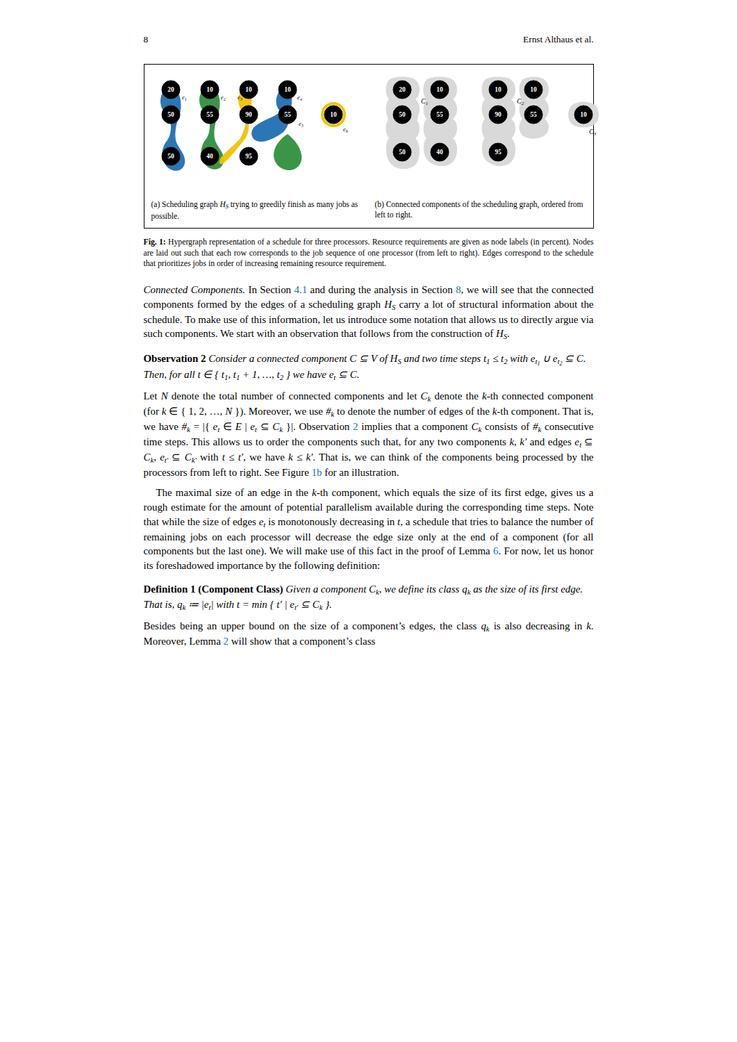8 Ernst Althaus et al.
20 10 10 10 50 55 90 55 10 50 40 95 e1 e2 e3 e4 e5 e6
20 10 10 10 50 55 90 55 10 50 40 95 C1 C2 C3
(a) Scheduling graph HS trying to greedily finish as many jobs as possible.
(b) Connected components of the scheduling graph, ordered from left to right.
Fig. 1: Hypergraph representation of a schedule for three processors. Resource requirements are given as node labels (in percent). Nodes are laid out such that each row corresponds to the job sequence of one processor (from left to right). Edges correspond to the schedule that prioritizes jobs in order of increasing remaining resource requirement.
Connected Components. In Section 4.1 and during the analysis in Section 8, we will see that the connected components formed by the edges of a scheduling graph HS carry a lot of structural information about the schedule. To make use of this information, let us introduce some notation that allows us to directly argue via such components. We start with an observation that follows from the construction of HS.
Observation 2 Consider a connected component C ⊆ V of HS and two time steps t1 ≤ t2 with et1 ∪ et2 ⊆ C. Then, for all t ∈ { t1, t1 + 1, …, t2 } we have et ⊆ C.
Let N denote the total number of connected components and let Ck denote the k-th connected component (for k ∈ { 1, 2, …, N }). Moreover, we use #k to denote the number of edges of the k-th component. That is, we have #k = |{ et ∈ E | et ⊆ Ck }|. Observation 2 implies that a component Ck consists of #k consecutive time steps. This allows us to order the components such that, for any two components k, k′ and edges et ⊆ Ck, et′ ⊆ Ck′ with t ≤ t′, we have k ≤ k′. That is, we can think of the components being processed by the processors from left to right. See Figure 1b for an illustration.
The maximal size of an edge in the k-th component, which equals the size of its first edge, gives us a rough estimate for the amount of potential parallelism available during the corresponding time steps. Note that while the size of edges et is monotonously decreasing in t, a schedule that tries to balance the number of remaining jobs on each processor will decrease the edge size only at the end of a component (for all components but the last one). We will make use of this fact in the proof of Lemma 6. For now, let us honor its foreshadowed importance by the following definition:
Definition 1 (Component Class) Given a component Ck, we define its class qk as the size of its first edge. That is, qk ≔ |et| with t = min { t′ | et′ ⊆ Ck }.
Besides being an upper bound on the size of a component’s edges, the class qk is also decreasing in k. Moreover, Lemma 2 will show that a component’s class